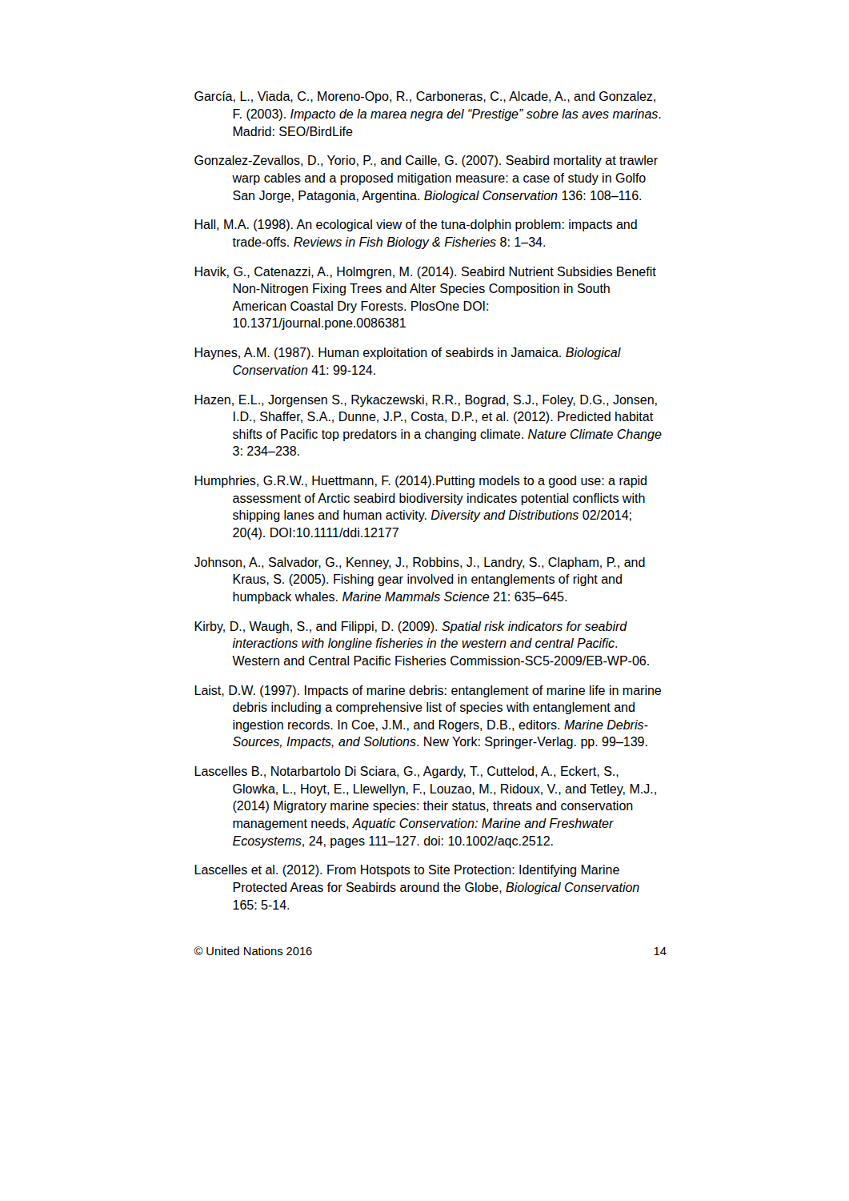García, L., Viada, C., Moreno-Opo, R., Carboneras, C., Alcade, A., and Gonzalez, F. (2003). Impacto de la marea negra del “Prestige” sobre las aves marinas. Madrid: SEO/BirdLife
Gonzalez-Zevallos, D., Yorio, P., and Caille, G. (2007). Seabird mortality at trawler warp cables and a proposed mitigation measure: a case of study in Golfo San Jorge, Patagonia, Argentina. Biological Conservation 136: 108–116.
Hall, M.A. (1998). An ecological view of the tuna-dolphin problem: impacts and trade-offs. Reviews in Fish Biology & Fisheries 8: 1–34.
Havik, G., Catenazzi, A., Holmgren, M. (2014). Seabird Nutrient Subsidies Benefit Non-Nitrogen Fixing Trees and Alter Species Composition in South American Coastal Dry Forests. PlosOne DOI: 10.1371/journal.pone.0086381
Haynes, A.M. (1987). Human exploitation of seabirds in Jamaica. Biological Conservation 41: 99-124.
Hazen, E.L., Jorgensen S., Rykaczewski, R.R., Bograd, S.J., Foley, D.G., Jonsen, I.D., Shaffer, S.A., Dunne, J.P., Costa, D.P., et al. (2012). Predicted habitat shifts of Pacific top predators in a changing climate. Nature Climate Change 3: 234–238.
Humphries, G.R.W., Huettmann, F. (2014).Putting models to a good use: a rapid assessment of Arctic seabird biodiversity indicates potential conflicts with shipping lanes and human activity. Diversity and Distributions 02/2014; 20(4). DOI:10.1111/ddi.12177
Johnson, A., Salvador, G., Kenney, J., Robbins, J., Landry, S., Clapham, P., and Kraus, S. (2005). Fishing gear involved in entanglements of right and humpback whales. Marine Mammals Science 21: 635–645.
Kirby, D., Waugh, S., and Filippi, D. (2009). Spatial risk indicators for seabird interactions with longline fisheries in the western and central Pacific. Western and Central Pacific Fisheries Commission-SC5-2009/EB-WP-06.
Laist, D.W. (1997). Impacts of marine debris: entanglement of marine life in marine debris including a comprehensive list of species with entanglement and ingestion records. In Coe, J.M., and Rogers, D.B., editors. Marine Debris-Sources, Impacts, and Solutions. New York: Springer-Verlag. pp. 99–139.
Lascelles B., Notarbartolo Di Sciara, G., Agardy, T., Cuttelod, A., Eckert, S., Glowka, L., Hoyt, E., Llewellyn, F., Louzao, M., Ridoux, V., and Tetley, M.J., (2014) Migratory marine species: their status, threats and conservation management needs, Aquatic Conservation: Marine and Freshwater Ecosystems, 24, pages 111–127. doi: 10.1002/aqc.2512.
Lascelles et al. (2012). From Hotspots to Site Protection: Identifying Marine Protected Areas for Seabirds around the Globe, Biological Conservation 165: 5-14.
© United Nations 2016 14